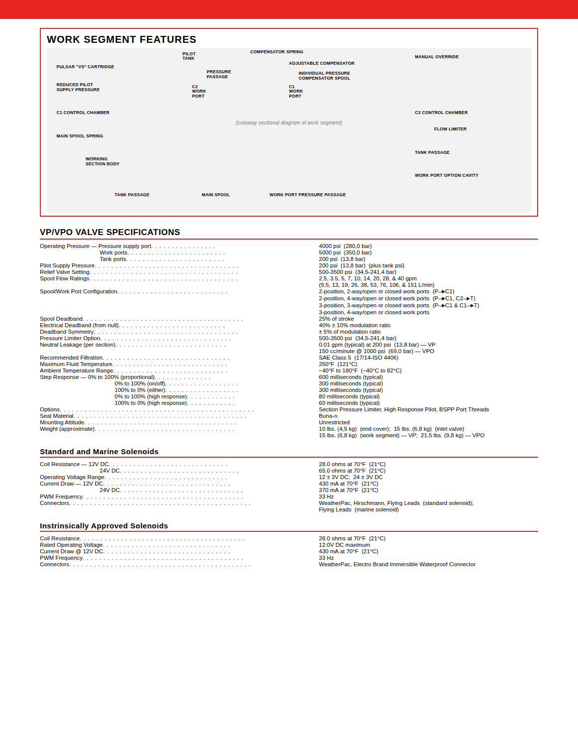WORK SEGMENT FEATURES
PILOT
TANK COMPENSATOR SPRING MANUAL OVERRIDE PULSAR "VS" CARTRIDGE ADJUSTABLE COMPENSATOR PRESSURE
PASSAGE INDIVIDUAL PRESSURE
COMPENSATOR SPOOL REDUCED PILOT
SUPPLY PRESSURE C2
WORK
PORT C1
WORK
PORT C1 CONTROL CHAMBER C2 CONTROL CHAMBER MAIN SPOOL SPRING FLOW LIMITER WORKING
SECTION BODY TANK PASSAGE WORK PORT OPTION CAVITY TANK PASSAGE MAIN SPOOL WORK PORT PRESSURE PASSAGE [cutaway sectional diagram of work segment]
VP/VPO VALVE SPECIFICATIONS
| Operating Pressure — Pressure supply port . . . . . . . . . . . . . . . . | 4000 psi (280,0 bar) |
| Work ports . . . . . . . . . . . . . . . . . . . . . . . . | 5000 psi (350,0 bar) |
| Tank ports . . . . . . . . . . . . . . . . . . . . . . . . | 200 psi (13,8 bar) |
| Pilot Supply Pressure . . . . . . . . . . . . . . . . . . . . . . . . . . . . . . . . . . . | 200 psi (13,8 bar) (plus tank psi) |
| Relief Valve Setting . . . . . . . . . . . . . . . . . . . . . . . . . . . . . . . . . . . . | 500-3500 psi (34,5-241,4 bar) |
| Spool Flow Ratings . . . . . . . . . . . . . . . . . . . . . . . . . . . . . . . . . . . . | 2.5, 3.5, 5, 7, 10, 14, 20, 28, & 40 gpm |
| | (9,5, 13, 19, 26, 38, 53, 76, 106, & 151 L/min) |
| Spool/Work Port Configuration . . . . . . . . . . . . . . . . . . . . . . . . . . . | 2-position, 2-way/open or closed work ports (P —► C1) |
| | 2-position, 4-way/open or closed work ports (P —► C1, C2 —► T) |
| | 3-position, 3-way/open or closed work ports (P —► C1 & C1 —► T) |
| | 3-position, 4-way/open or closed work ports |
| Spool Deadband . . . . . . . . . . . . . . . . . . . . . . . . . . . . . . . . . . . . . . . | 25% of stroke |
| Electrical Deadband (from null) . . . . . . . . . . . . . . . . . . . . . . . . . . | 40% ± 10% modulation ratio |
| Deadband Symmetry . . . . . . . . . . . . . . . . . . . . . . . . . . . . . . . . . . . | ± 5% of modulation ratio |
| Pressure Limiter Option . . . . . . . . . . . . . . . . . . . . . . . . . . . . . . . . | 500-3500 psi (34,5-241,4 bar) |
| Neutral Leakage (per section) . . . . . . . . . . . . . . . . . . . . . . . . . . . | 0.01 gpm (typical) at 200 psi (13,8 bar) — VP |
| | 150 cc/minute @ 1000 psi (69,0 bar) — VPO |
| Recommended Filtration . . . . . . . . . . . . . . . . . . . . . . . . . . . . . . . | SAE Class 5 (17/14-ISO 4406) |
| Maximum Fluid Temperature . . . . . . . . . . . . . . . . . . . . . . . . . . . . | 250°F (121°C) |
| Ambient Temperature Range . . . . . . . . . . . . . . . . . . . . . . . . . . . . | −40°F to 180°F (−40°C to 82°C) |
| Step Response — 0% to 100% (proportional) . . . . . . . . . . . . . . | 600 milliseconds (typical) |
| 0% to 100% (on/off) . . . . . . . . . . . . . . . . . . | 300 milliseconds (typical) |
| 100% to 0% (either) . . . . . . . . . . . . . . . . . . | 300 milliseconds (typical) |
| 0% to 100% (high response) . . . . . . . . . . . . | 80 milliseconds (typical) |
| 100% to 0% (high response) . . . . . . . . . . . . | 60 milliseconds (typical) |
| Options . . . . . . . . . . . . . . . . . . . . . . . . . . . . . . . . . . . . . . . . . . . . . . . | Section Pressure Limiter, High Response Pilot, BSPP Port Threads |
| Seal Material . . . . . . . . . . . . . . . . . . . . . . . . . . . . . . . . . . . . . . . . . . | Buna-n |
| Mounting Attitude . . . . . . . . . . . . . . . . . . . . . . . . . . . . . . . . . . . . . | Unrestricted |
| Weight (approximate) . . . . . . . . . . . . . . . . . . . . . . . . . . . . . . . . . . | 10 lbs. (4,5 kg) (end cover); 15 lbs. (6,8 kg) (inlet valve) |
| | 15 lbs. (6,8 kg) (work segment) — VP; 21.5 lbs. (9,8 kg) — VPO |
Standard and Marine Solenoids
| Coil Resistance — 12V DC . . . . . . . . . . . . . . . . . . . . . . . . . . . . . | 28.0 ohms at 70°F (21°C) |
| 24V DC . . . . . . . . . . . . . . . . . . . . . . . . . . . . . | 65.0 ohms at 70°F (21°C) |
| Operating Voltage Range . . . . . . . . . . . . . . . . . . . . . . . . . . . . . . | 12 ± 3V DC; 24 ± 3V DC |
| Current Draw — 12V DC . . . . . . . . . . . . . . . . . . . . . . . . . . . . . . . | 430 mA at 70°F (21°C) |
| 24V DC . . . . . . . . . . . . . . . . . . . . . . . . . . . . . . | 370 mA at 70°F (21°C) |
| PWM Frequency . . . . . . . . . . . . . . . . . . . . . . . . . . . . . . . . . . . . . . . | 33 Hz |
| Connectors . . . . . . . . . . . . . . . . . . . . . . . . . . . . . . . . . . . . . . . . . . . . | WeatherPac, Hirschmann, Flying Leads (standard solenoid); |
| | Flying Leads (marine solenoid) |
Instrinsically Approved Solenoids
| Coil Resistance . . . . . . . . . . . . . . . . . . . . . . . . . . . . . . . . . . . . . . . . | 28.0 ohms at 70°F (21°C) |
| Rated Operating Voltage . . . . . . . . . . . . . . . . . . . . . . . . . . . . . . . | 12.0V DC maximum |
| Current Draw @ 12V DC . . . . . . . . . . . . . . . . . . . . . . . . . . . . . . . | 430 mA at 70°F (21°C) |
| PWM Frequency . . . . . . . . . . . . . . . . . . . . . . . . . . . . . . . . . . . . . . . | 33 Hz |
| Connectors . . . . . . . . . . . . . . . . . . . . . . . . . . . . . . . . . . . . . . . . . . . . | WeatherPac, Electro Brand Immersible Waterproof Connector |